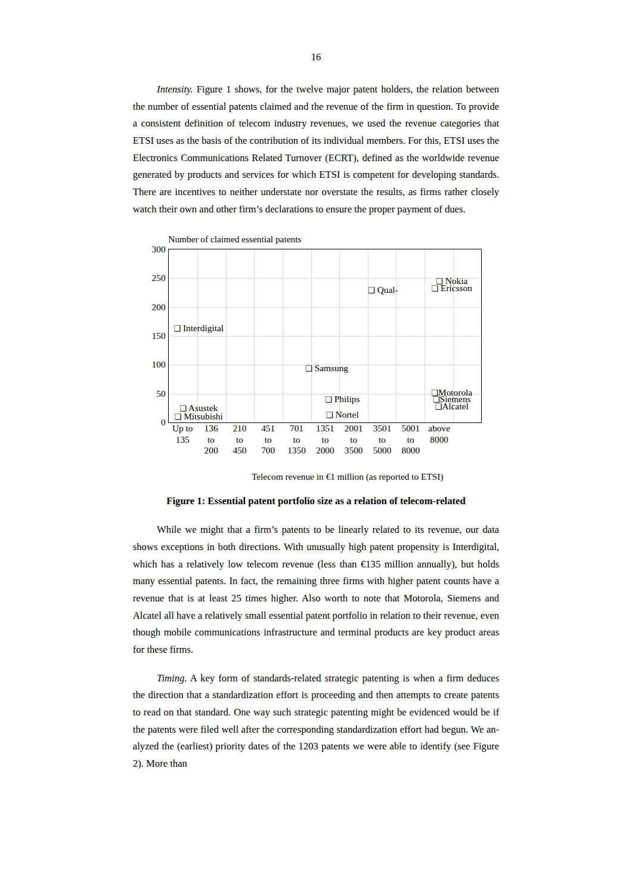16
Intensity. Figure 1 shows, for the twelve major patent holders, the relation between the number of essential patents claimed and the revenue of the firm in question. To provide a consistent definition of telecom industry revenues, we used the revenue categories that ETSI uses as the basis of the contribution of its individual members. For this, ETSI uses the Electronics Communications Related Turnover (ECRT), defined as the worldwide revenue generated by products and services for which ETSI is competent for developing standards. There are incentives to neither understate nor overstate the results, as firms rather closely watch their own and other firm’s declarations to ensure the proper payment of dues.
Number of claimed essential patents
300
250
200
150
100
50
0
❑ Nokia
❑ Ericsson
❑ Qual-
❑ Interdigital
❑ Samsung
❑Motorola
❑Siemens
❑Alcatel
❑ Philips
❑ Nortel
❑ Asustek
❑ Mitsubishi
Up to
135
136
to
200
210
to
450
451
to
700
701
to
1350
1351
to
2000
2001
to
3500
3501
to
5000
5001
to
8000
above
8000
Telecom revenue in €1 million (as reported to ETSI)
Figure 1: Essential patent portfolio size as a relation of telecom-related
While we might that a firm’s patents to be linearly related to its revenue, our data shows exceptions in both directions. With unusually high patent propensity is Interdigital, which has a relatively low telecom revenue (less than €135 million annually), but holds many essential patents. In fact, the remaining three firms with higher patent counts have a revenue that is at least 25 times higher. Also worth to note that Motorola, Siemens and Alcatel all have a relatively small essential patent portfolio in relation to their revenue, even though mobile communications infrastructure and terminal products are key product areas for these firms.
Timing. A key form of standards-related strategic patenting is when a firm deduces the direction that a standardization effort is proceeding and then attempts to create patents to read on that standard. One way such strategic patenting might be evidenced would be if the patents were filed well after the corresponding standardization effort had begun. We analyzed the (earliest) priority dates of the 1203 patents we were able to identify (see Figure 2). More than